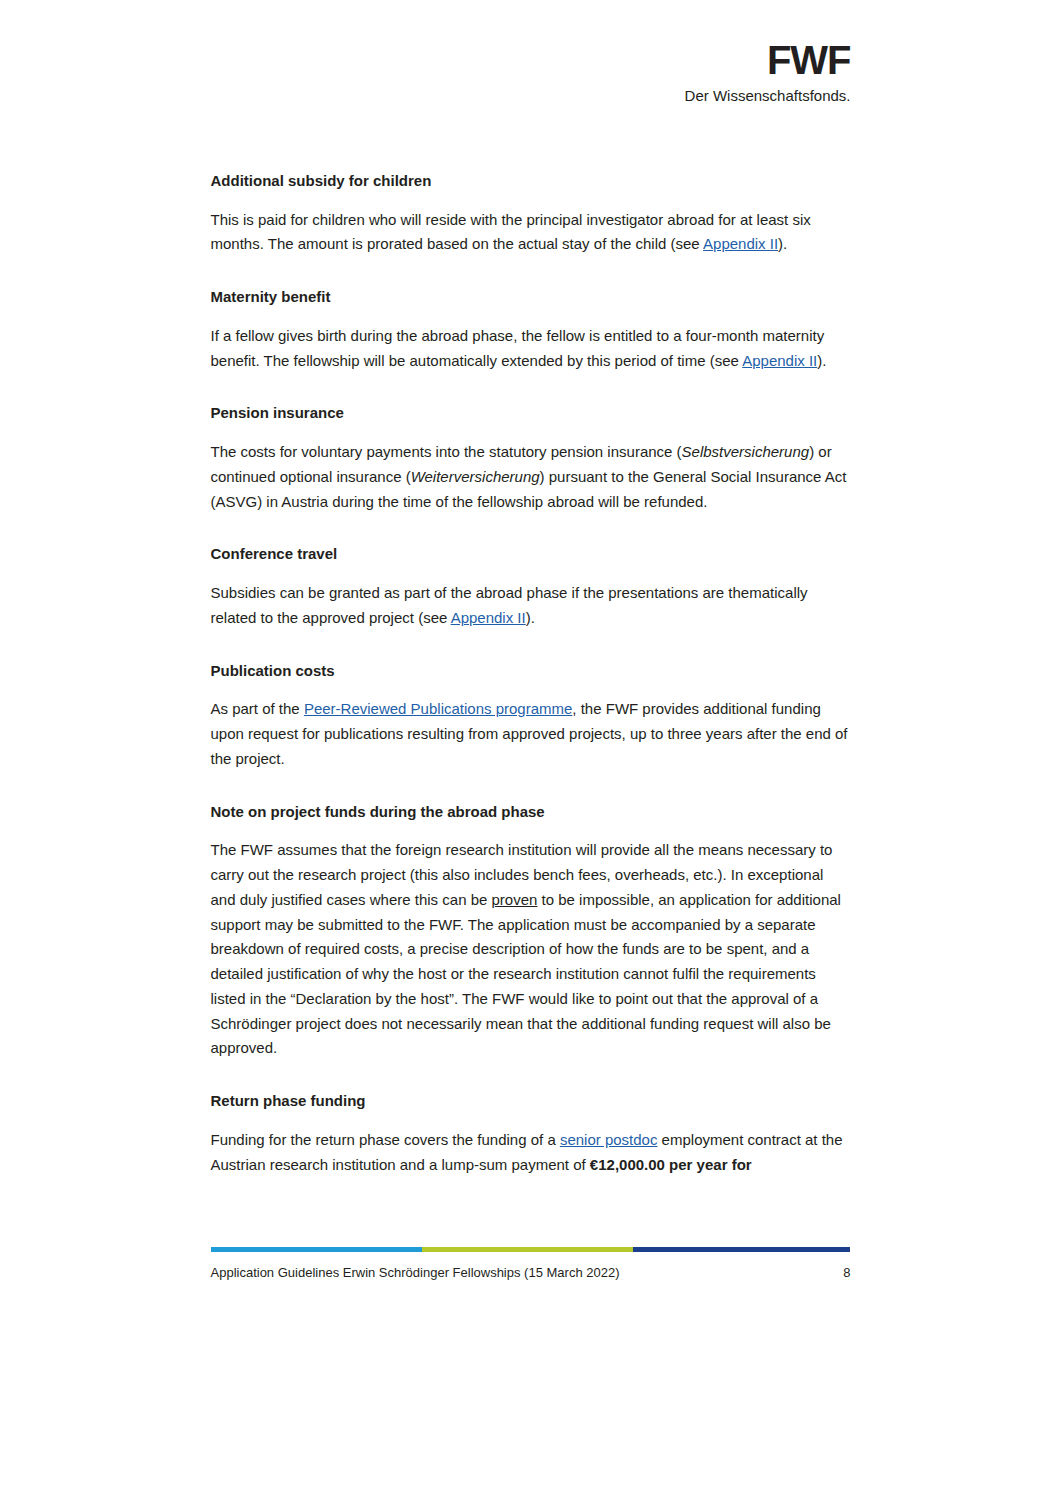FWF
Der Wissenschaftsfonds.
Additional subsidy for children
This is paid for children who will reside with the principal investigator abroad for at least six months. The amount is prorated based on the actual stay of the child (see Appendix II).
Maternity benefit
If a fellow gives birth during the abroad phase, the fellow is entitled to a four-month maternity benefit. The fellowship will be automatically extended by this period of time (see Appendix II).
Pension insurance
The costs for voluntary payments into the statutory pension insurance (Selbstversicherung) or continued optional insurance (Weiterversicherung) pursuant to the General Social Insurance Act (ASVG) in Austria during the time of the fellowship abroad will be refunded.
Conference travel
Subsidies can be granted as part of the abroad phase if the presentations are thematically related to the approved project (see Appendix II).
Publication costs
As part of the Peer-Reviewed Publications programme, the FWF provides additional funding upon request for publications resulting from approved projects, up to three years after the end of the project.
Note on project funds during the abroad phase
The FWF assumes that the foreign research institution will provide all the means necessary to carry out the research project (this also includes bench fees, overheads, etc.). In exceptional and duly justified cases where this can be proven to be impossible, an application for additional support may be submitted to the FWF. The application must be accompanied by a separate breakdown of required costs, a precise description of how the funds are to be spent, and a detailed justification of why the host or the research institution cannot fulfil the requirements listed in the “Declaration by the host”. The FWF would like to point out that the approval of a Schrödinger project does not necessarily mean that the additional funding request will also be approved.
Return phase funding
Funding for the return phase covers the funding of a senior postdoc employment contract at the Austrian research institution and a lump-sum payment of €12,000.00 per year for
Application Guidelines Erwin Schrödinger Fellowships (15 March 2022) 8